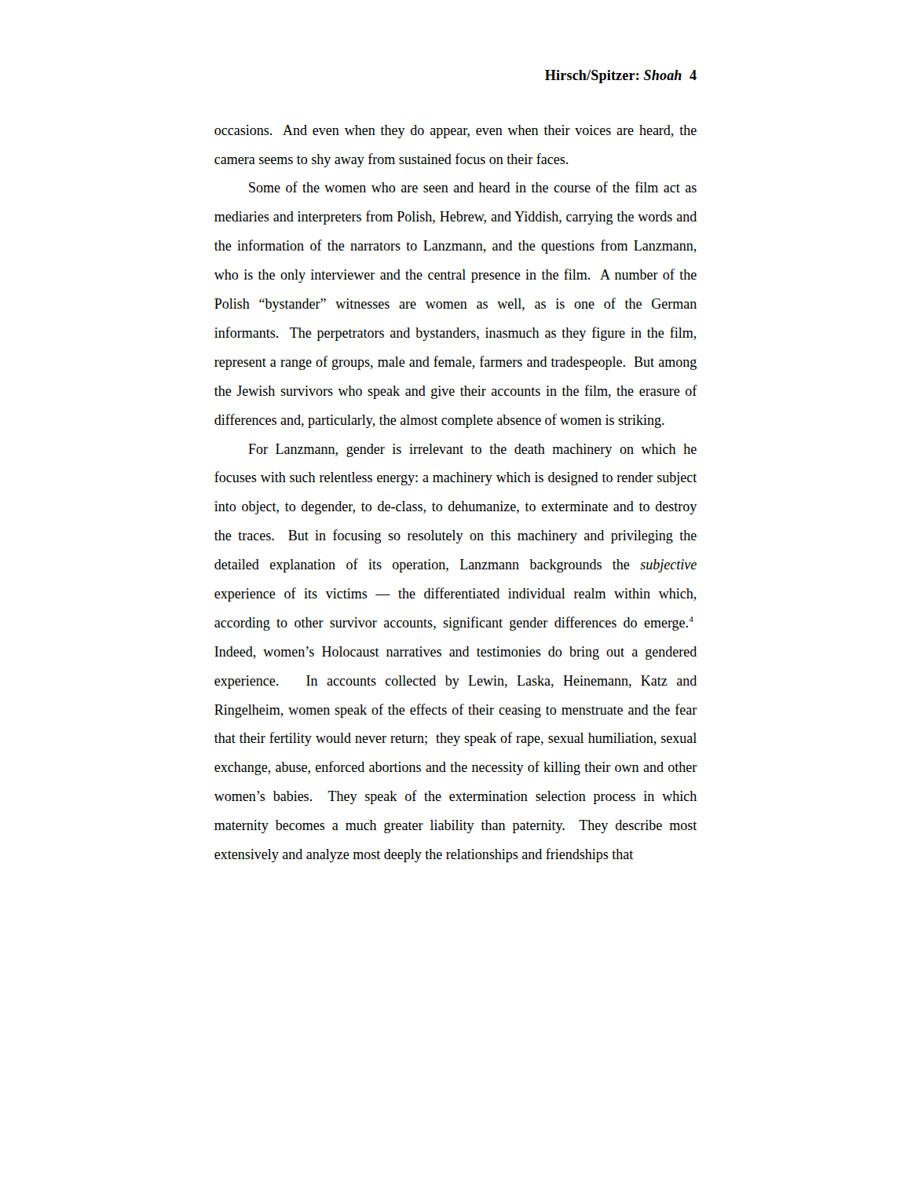Hirsch/Spitzer: Shoah 4
occasions. And even when they do appear, even when their voices are heard, the camera seems to shy away from sustained focus on their faces.
Some of the women who are seen and heard in the course of the film act as mediaries and interpreters from Polish, Hebrew, and Yiddish, carrying the words and the information of the narrators to Lanzmann, and the questions from Lanzmann, who is the only interviewer and the central presence in the film. A number of the Polish “bystander” witnesses are women as well, as is one of the German informants. The perpetrators and bystanders, inasmuch as they figure in the film, represent a range of groups, male and female, farmers and tradespeople. But among the Jewish survivors who speak and give their accounts in the film, the erasure of differences and, particularly, the almost complete absence of women is striking.
For Lanzmann, gender is irrelevant to the death machinery on which he focuses with such relentless energy: a machinery which is designed to render subject into object, to degender, to de-class, to dehumanize, to exterminate and to destroy the traces. But in focusing so resolutely on this machinery and privileging the detailed explanation of its operation, Lanzmann backgrounds the subjective experience of its victims — the differentiated individual realm within which, according to other survivor accounts, significant gender differences do emerge.4 Indeed, women’s Holocaust narratives and testimonies do bring out a gendered experience. In accounts collected by Lewin, Laska, Heinemann, Katz and Ringelheim, women speak of the effects of their ceasing to menstruate and the fear that their fertility would never return; they speak of rape, sexual humiliation, sexual exchange, abuse, enforced abortions and the necessity of killing their own and other women’s babies. They speak of the extermination selection process in which maternity becomes a much greater liability than paternity. They describe most extensively and analyze most deeply the relationships and friendships that